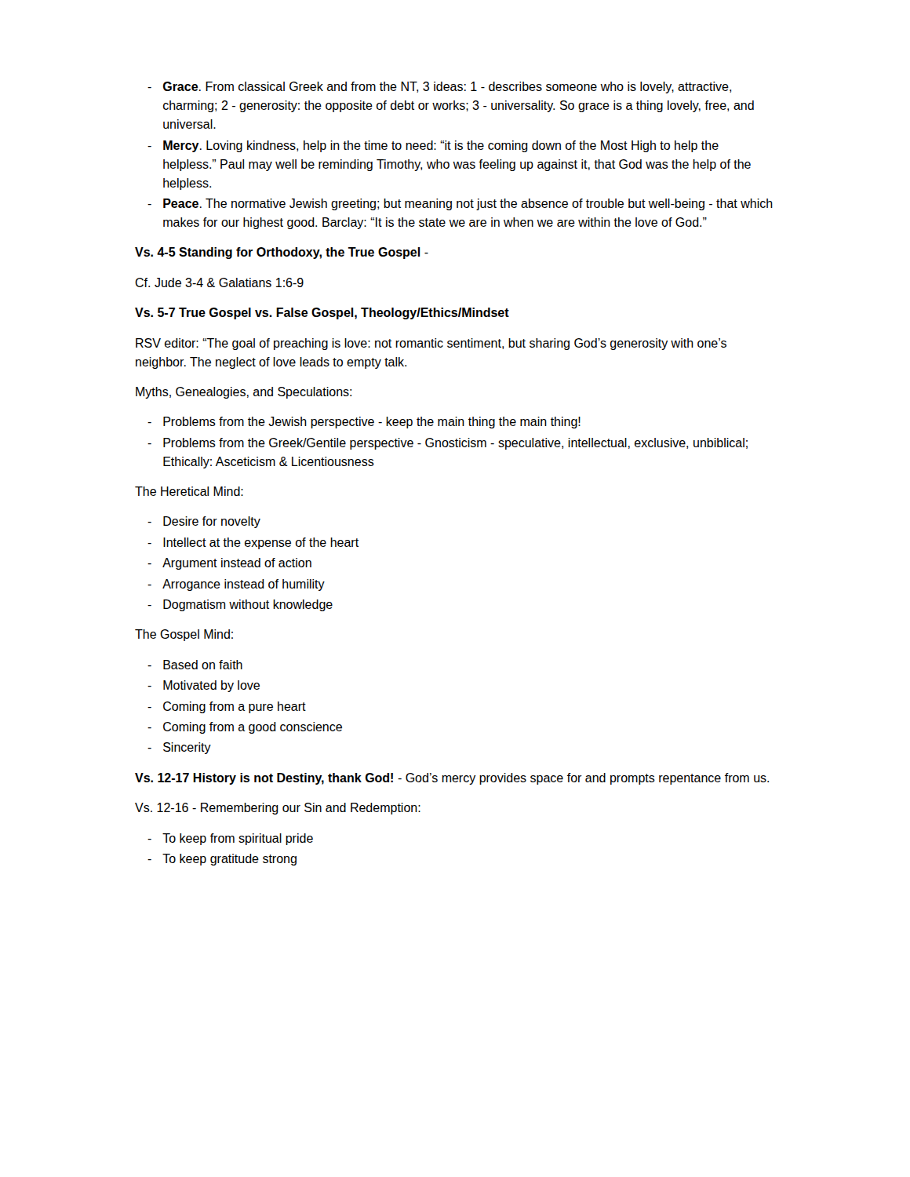Grace. From classical Greek and from the NT, 3 ideas: 1 - describes someone who is lovely, attractive, charming; 2 - generosity: the opposite of debt or works; 3 - universality. So grace is a thing lovely, free, and universal.
Mercy. Loving kindness, help in the time to need: “it is the coming down of the Most High to help the helpless.” Paul may well be reminding Timothy, who was feeling up against it, that God was the help of the helpless.
Peace. The normative Jewish greeting; but meaning not just the absence of trouble but well-being - that which makes for our highest good. Barclay: “It is the state we are in when we are within the love of God.”
Vs. 4-5 Standing for Orthodoxy, the True Gospel -
Cf. Jude 3-4 & Galatians 1:6-9
Vs. 5-7 True Gospel vs. False Gospel, Theology/Ethics/Mindset
RSV editor: “The goal of preaching is love: not romantic sentiment, but sharing God’s generosity with one’s neighbor. The neglect of love leads to empty talk.
Myths, Genealogies, and Speculations:
Problems from the Jewish perspective - keep the main thing the main thing!
Problems from the Greek/Gentile perspective - Gnosticism - speculative, intellectual, exclusive, unbiblical; Ethically: Asceticism & Licentiousness
The Heretical Mind:
Desire for novelty
Intellect at the expense of the heart
Argument instead of action
Arrogance instead of humility
Dogmatism without knowledge
The Gospel Mind:
Based on faith
Motivated by love
Coming from a pure heart
Coming from a good conscience
Sincerity
Vs. 12-17 History is not Destiny, thank God! - God’s mercy provides space for and prompts repentance from us.
Vs. 12-16 - Remembering our Sin and Redemption:
To keep from spiritual pride
To keep gratitude strong